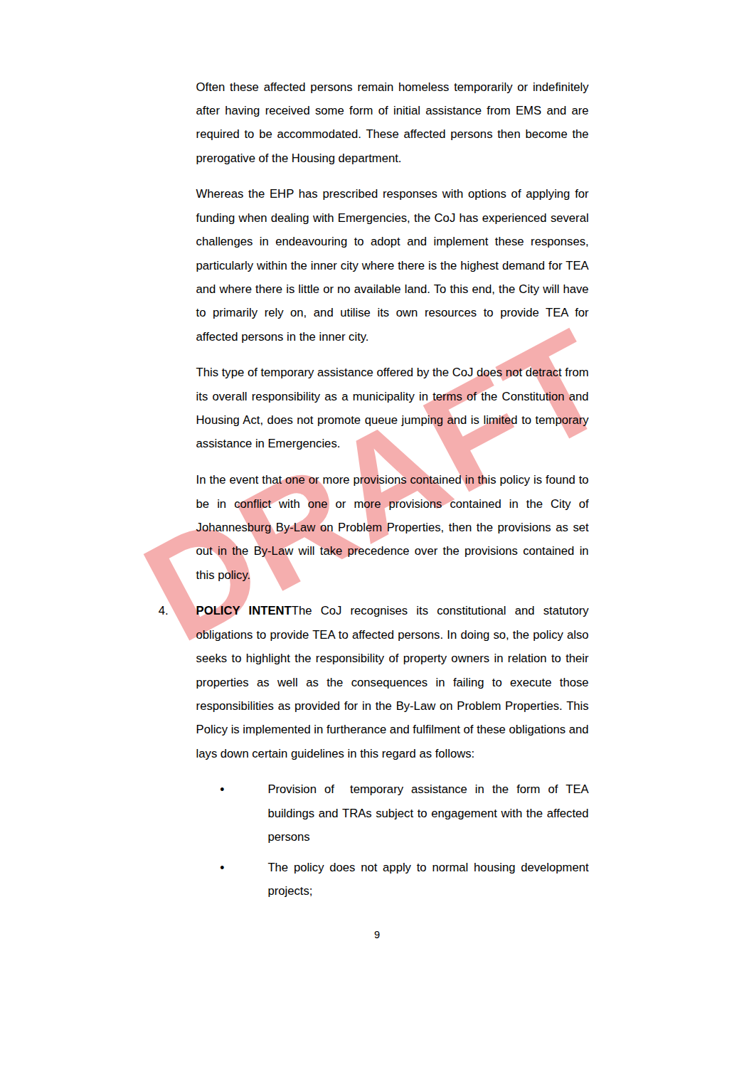DRAFT
Often these affected persons remain homeless temporarily or indefinitely after having received some form of initial assistance from EMS and are required to be accommodated. These affected persons then become the prerogative of the Housing department.
Whereas the EHP has prescribed responses with options of applying for funding when dealing with Emergencies, the CoJ has experienced several challenges in endeavouring to adopt and implement these responses, particularly within the inner city where there is the highest demand for TEA and where there is little or no available land. To this end, the City will have to primarily rely on, and utilise its own resources to provide TEA for affected persons in the inner city.
This type of temporary assistance offered by the CoJ does not detract from its overall responsibility as a municipality in terms of the Constitution and Housing Act, does not promote queue jumping and is limited to temporary assistance in Emergencies.
In the event that one or more provisions contained in this policy is found to be in conflict with one or more provisions contained in the City of Johannesburg By-Law on Problem Properties, then the provisions as set out in the By-Law will take precedence over the provisions contained in this policy.
POLICY INTENTThe CoJ recognises its constitutional and statutory obligations to provide TEA to affected persons. In doing so, the policy also seeks to highlight the responsibility of property owners in relation to their properties as well as the consequences in failing to execute those responsibilities as provided for in the By-Law on Problem Properties. This Policy is implemented in furtherance and fulfilment of these obligations and lays down certain guidelines in this regard as follows:
Provision of temporary assistance in the form of TEA buildings and TRAs subject to engagement with the affected persons
The policy does not apply to normal housing development projects;
9